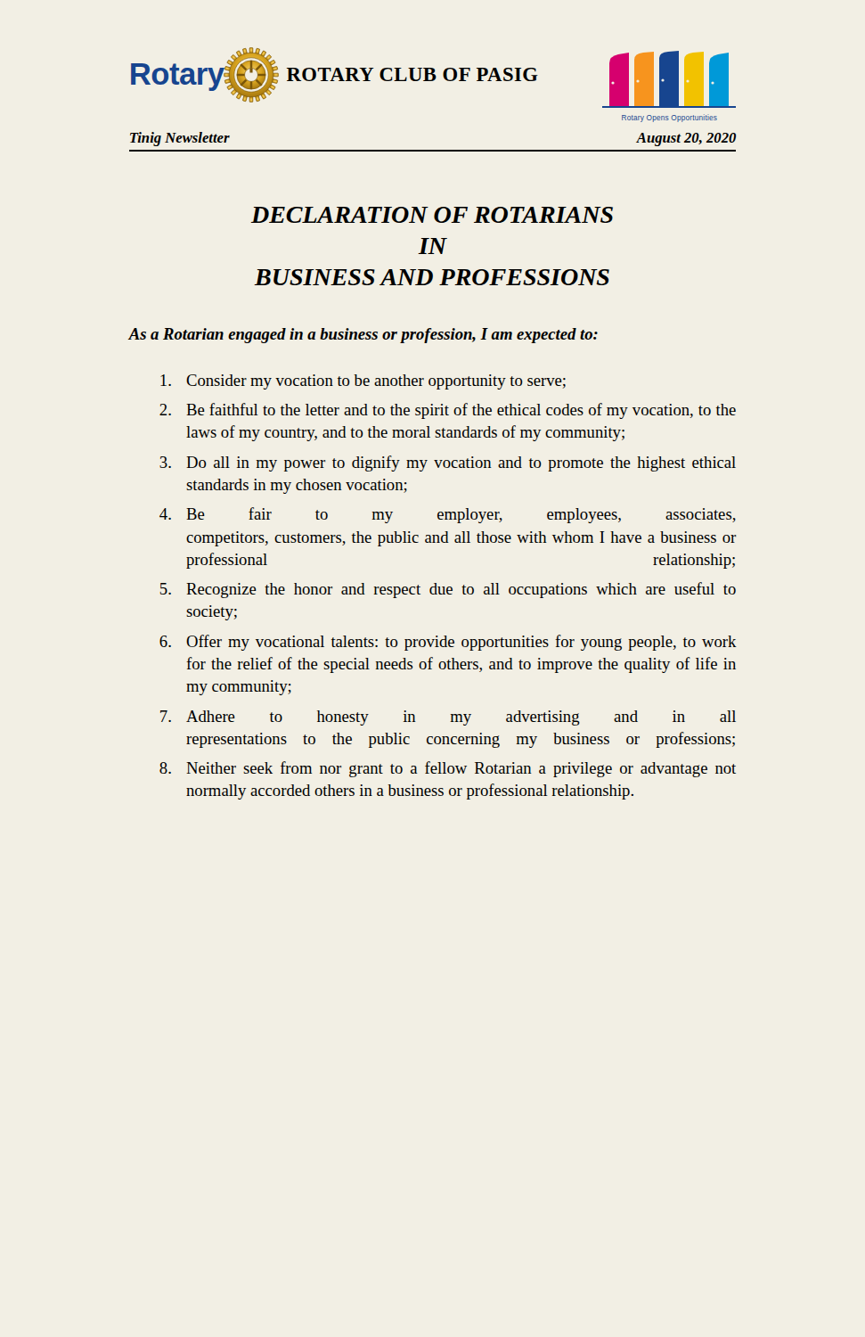Rotary ROTARY CLUB OF PASIG
Rotary Opens Opportunities
Tinig Newsletter August 20, 2020
DECLARATION OF ROTARIANS
IN
BUSINESS AND PROFESSIONS
As a Rotarian engaged in a business or profession, I am expected to:
Consider my vocation to be another opportunity to serve;
Be faithful to the letter and to the spirit of the ethical codes of my vocation, to the laws of my country, and to the moral standards of my community;
Do all in my power to dignify my vocation and to promote the highest ethical standards in my chosen vocation;
Be fair to my employer, employees, associates, competitors, customers, the public and all those with whom I have a business or professional relationship;
Recognize the honor and respect due to all occupations which are useful to society;
Offer my vocational talents: to provide opportunities for young people, to work for the relief of the special needs of others, and to improve the quality of life in my community;
Adhere to honesty in my advertising and in allrepresentations to the public concerning my business or professions;
Neither seek from nor grant to a fellow Rotarian a privilege or advantage not normally accorded others in a business or professional relationship.